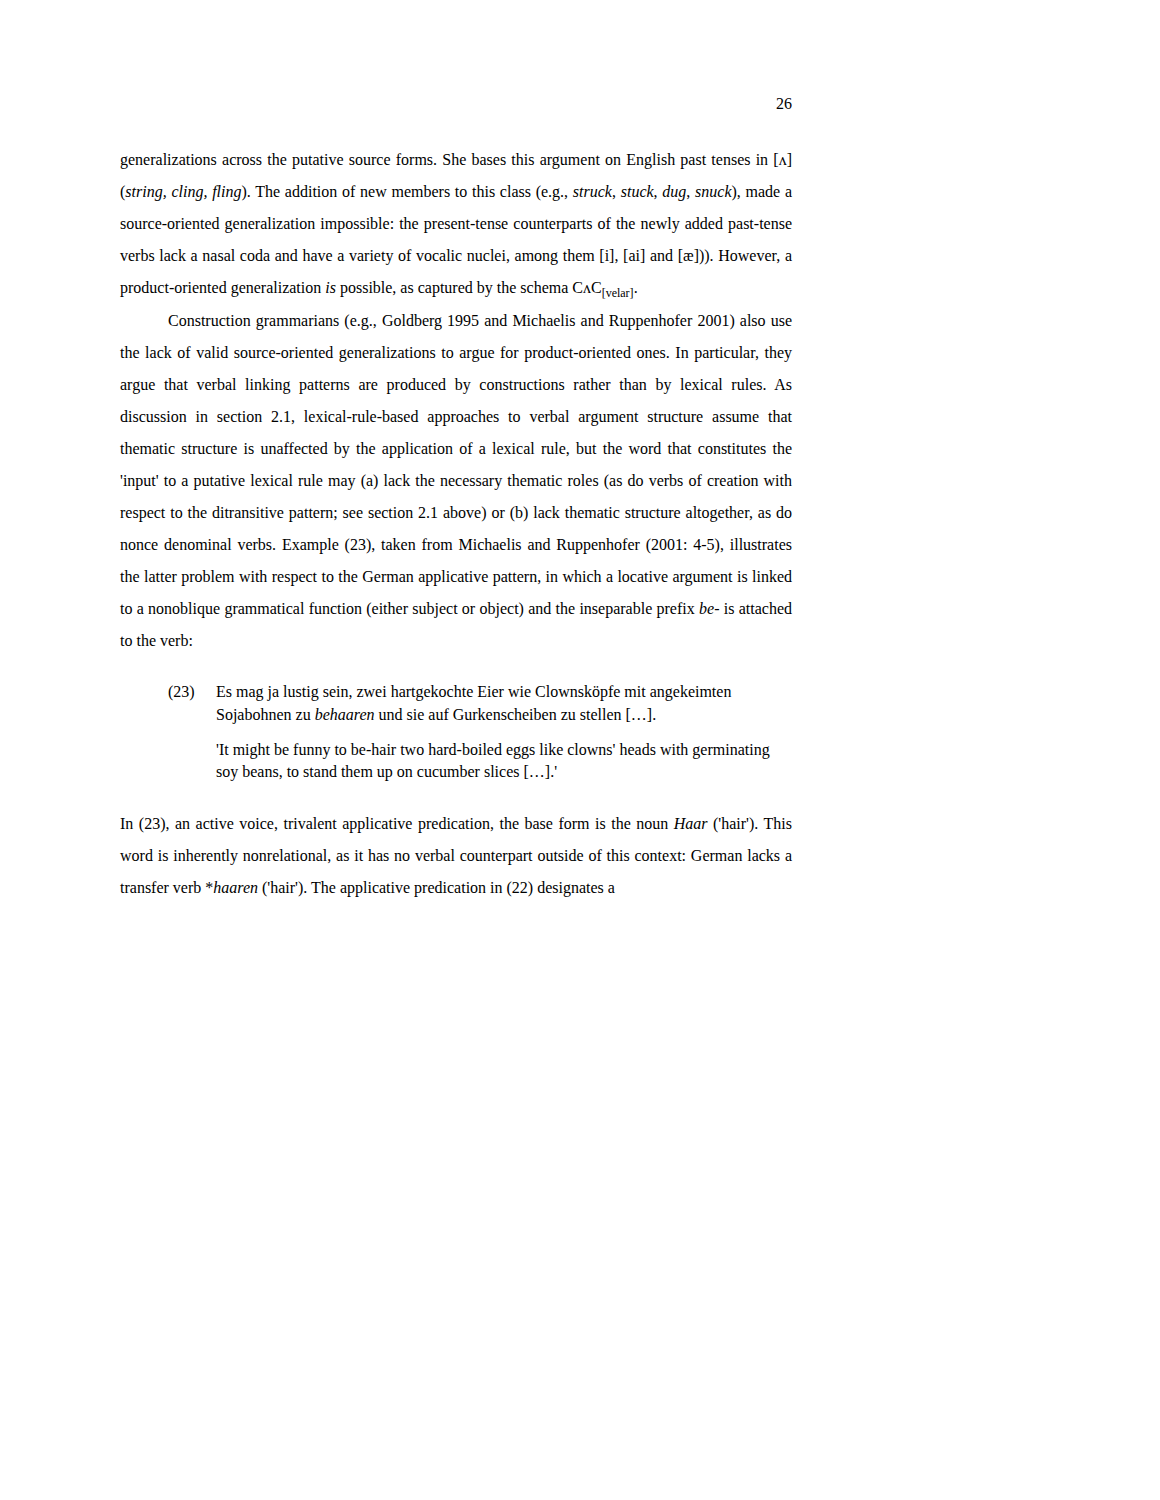26
generalizations across the putative source forms. She bases this argument on English past tenses in [ʌ] (string, cling, fling). The addition of new members to this class (e.g., struck, stuck, dug, snuck), made a source-oriented generalization impossible: the present-tense counterparts of the newly added past-tense verbs lack a nasal coda and have a variety of vocalic nuclei, among them [i], [ai] and [æ])). However, a product-oriented generalization is possible, as captured by the schema CʌC[velar].
Construction grammarians (e.g., Goldberg 1995 and Michaelis and Ruppenhofer 2001) also use the lack of valid source-oriented generalizations to argue for product-oriented ones. In particular, they argue that verbal linking patterns are produced by constructions rather than by lexical rules. As discussion in section 2.1, lexical-rule-based approaches to verbal argument structure assume that thematic structure is unaffected by the application of a lexical rule, but the word that constitutes the 'input' to a putative lexical rule may (a) lack the necessary thematic roles (as do verbs of creation with respect to the ditransitive pattern; see section 2.1 above) or (b) lack thematic structure altogether, as do nonce denominal verbs. Example (23), taken from Michaelis and Ruppenhofer (2001: 4-5), illustrates the latter problem with respect to the German applicative pattern, in which a locative argument is linked to a nonoblique grammatical function (either subject or object) and the inseparable prefix be- is attached to the verb:
(23)
Es mag ja lustig sein, zwei hartgekochte Eier wie Clownsköpfe mit angekeimten Sojabohnen zu behaaren und sie auf Gurkenscheiben zu stellen […].
'It might be funny to be-hair two hard-boiled eggs like clowns' heads with germinating soy beans, to stand them up on cucumber slices […].'
In (23), an active voice, trivalent applicative predication, the base form is the noun Haar ('hair'). This word is inherently nonrelational, as it has no verbal counterpart outside of this context: German lacks a transfer verb *haaren ('hair'). The applicative predication in (22) designates a